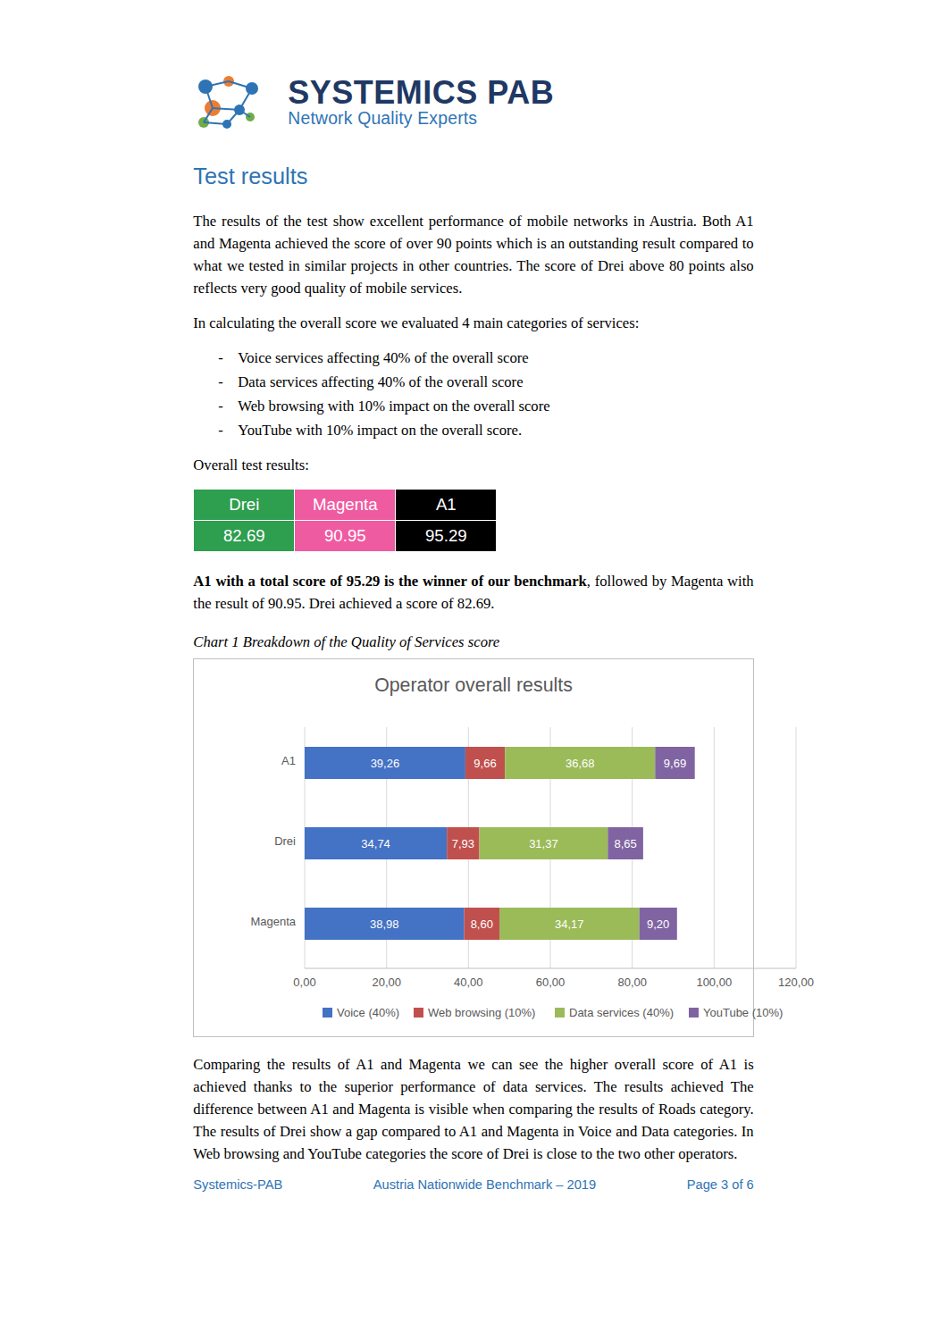SYSTEMICS PAB
Network Quality Experts
Test results
The results of the test show excellent performance of mobile networks in Austria. Both A1 and Magenta achieved the score of over 90 points which is an outstanding result compared to what we tested in similar projects in other countries. The score of Drei above 80 points also reflects very good quality of mobile services.
In calculating the overall score we evaluated 4 main categories of services:
Voice services affecting 40% of the overall score
Data services affecting 40% of the overall score
Web browsing with 10% impact on the overall score
YouTube with 10% impact on the overall score.
Overall test results:
| Drei | Magenta | A1 |
| 82.69 | 90.95 | 95.29 |
A1 with a total score of 95.29 is the winner of our benchmark, followed by Magenta with the result of 90.95. Drei achieved a score of 82.69.
Chart 1 Breakdown of the Quality of Services score
Operator overall results
A1 Drei Magenta 39,26 9,66 36,68 9,69 34,74 7,93 31,37 8,65 38,98 8,60 34,17 9,20 0,00 20,00 40,00 60,00 80,00 100,00 120,00 Voice (40%) Web browsing (10%) Data services (40%) YouTube (10%)
Comparing the results of A1 and Magenta we can see the higher overall score of A1 is achieved thanks to the superior performance of data services. The results achieved The difference between A1 and Magenta is visible when comparing the results of Roads category. The results of Drei show a gap compared to A1 and Magenta in Voice and Data categories. In Web browsing and YouTube categories the score of Drei is close to the two other operators.
Systemics-PAB
Austria Nationwide Benchmark – 2019
Page 3 of 6